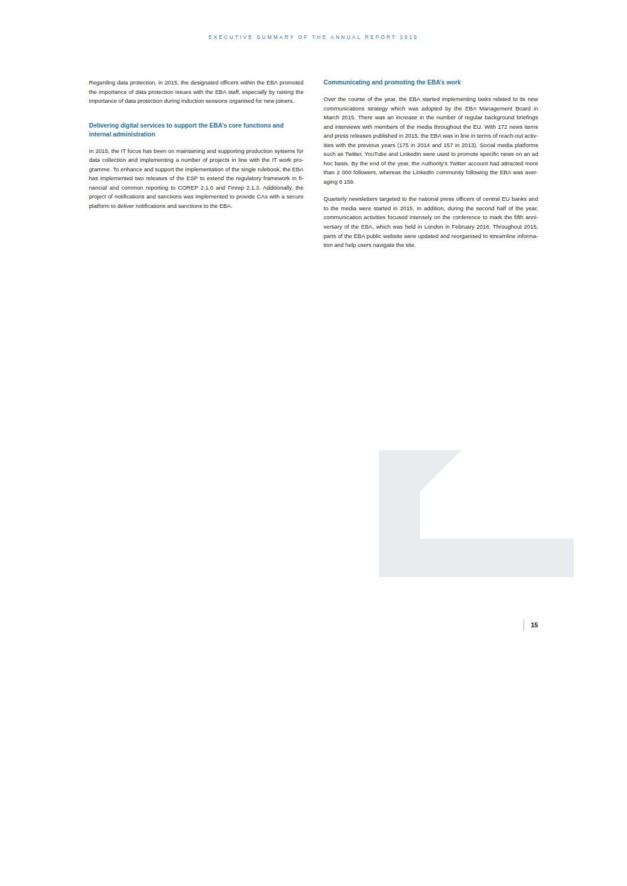Executive summary of the annual report 2015
Regarding data protection, in 2015, the designated officers within the EBA promoted the importance of data protection issues with the EBA staff, especially by raising the importance of data protection during induction sessions organised for new joiners.
Delivering digital services to support the EBA’s core functions and internal administration
In 2015, the IT focus has been on maintaining and supporting production systems for data collection and implementing a number of projects in line with the IT work programme. To enhance and support the implementation of the single rulebook, the EBA has implemented two releases of the ESP to extend the regulatory framework in financial and common reporting to COREP 2.1.0 and Finrep 2.1.3. Additionally, the project of notifications and sanctions was implemented to provide CAs with a secure platform to deliver notifications and sanctions to the EBA.
Communicating and promoting the EBA’s work
Over the course of the year, the EBA started implementing tasks related to its new communications strategy which was adopted by the EBA Management Board in March 2015. There was an increase in the number of regular background briefings and interviews with members of the media throughout the EU. With 172 news items and press releases published in 2015, the EBA was in line in terms of reach-out activities with the previous years (175 in 2014 and 157 in 2013). Social media platforms such as Twitter, YouTube and LinkedIn were used to promote specific news on an ad hoc basis. By the end of the year, the Authority’s Twitter account had attracted more than 2 000 followers, whereas the LinkedIn community following the EBA was averaging 6 159.
Quarterly newsletters targeted to the national press officers of central EU banks and to the media were started in 2015. In addition, during the second half of the year, communication activities focused intensely on the conference to mark the fifth anniversary of the EBA, which was held in London in February 2016. Throughout 2015, parts of the EBA public website were updated and reorganised to streamline information and help users navigate the site.
15